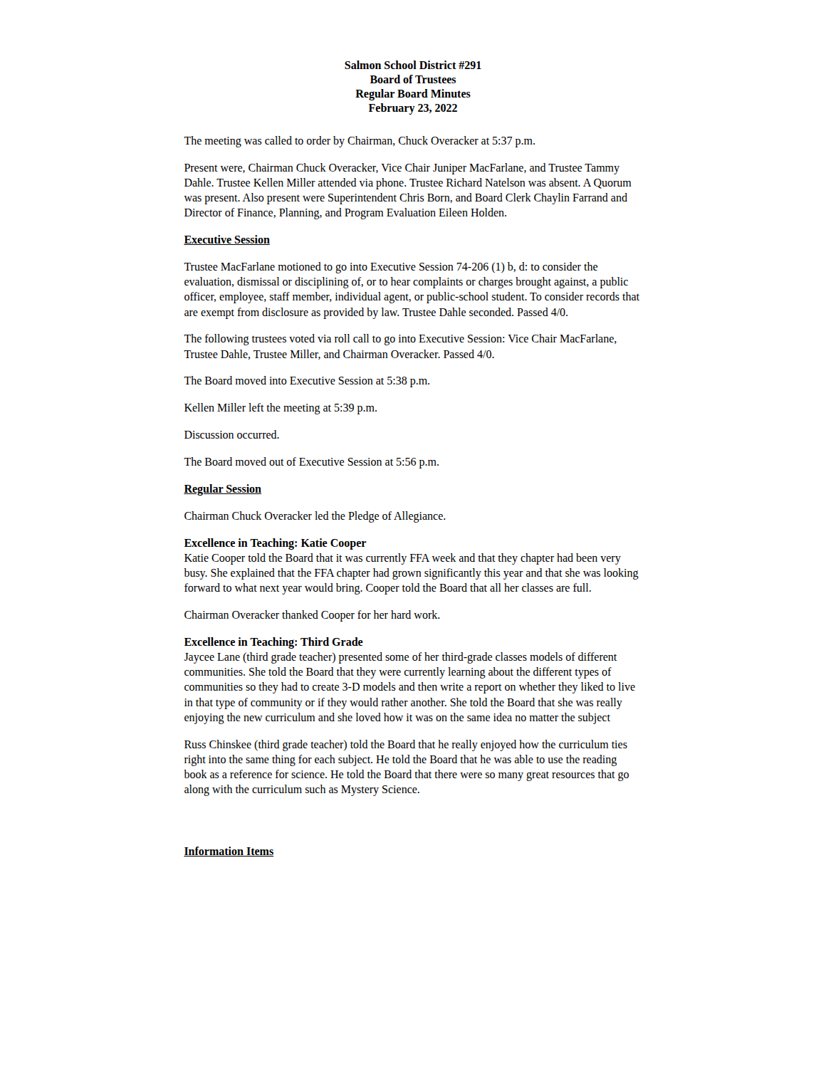Salmon School District #291 Board of Trustees Regular Board Minutes February 23, 2022
The meeting was called to order by Chairman, Chuck Overacker at 5:37 p.m.
Present were, Chairman Chuck Overacker, Vice Chair Juniper MacFarlane, and Trustee Tammy Dahle. Trustee Kellen Miller attended via phone. Trustee Richard Natelson was absent. A Quorum was present. Also present were Superintendent Chris Born, and Board Clerk Chaylin Farrand and Director of Finance, Planning, and Program Evaluation Eileen Holden.
Executive Session
Trustee MacFarlane motioned to go into Executive Session 74-206 (1) b, d: to consider the evaluation, dismissal or disciplining of, or to hear complaints or charges brought against, a public officer, employee, staff member, individual agent, or public-school student. To consider records that are exempt from disclosure as provided by law. Trustee Dahle seconded. Passed 4/0.
The following trustees voted via roll call to go into Executive Session: Vice Chair MacFarlane, Trustee Dahle, Trustee Miller, and Chairman Overacker. Passed 4/0.
The Board moved into Executive Session at 5:38 p.m.
Kellen Miller left the meeting at 5:39 p.m.
Discussion occurred.
The Board moved out of Executive Session at 5:56 p.m.
Regular Session
Chairman Chuck Overacker led the Pledge of Allegiance.
Excellence in Teaching: Katie Cooper
Katie Cooper told the Board that it was currently FFA week and that they chapter had been very busy. She explained that the FFA chapter had grown significantly this year and that she was looking forward to what next year would bring. Cooper told the Board that all her classes are full.
Chairman Overacker thanked Cooper for her hard work.
Excellence in Teaching: Third Grade
Jaycee Lane (third grade teacher) presented some of her third-grade classes models of different communities. She told the Board that they were currently learning about the different types of communities so they had to create 3-D models and then write a report on whether they liked to live in that type of community or if they would rather another. She told the Board that she was really enjoying the new curriculum and she loved how it was on the same idea no matter the subject
Russ Chinskee (third grade teacher) told the Board that he really enjoyed how the curriculum ties right into the same thing for each subject. He told the Board that he was able to use the reading book as a reference for science. He told the Board that there were so many great resources that go along with the curriculum such as Mystery Science.
Information Items